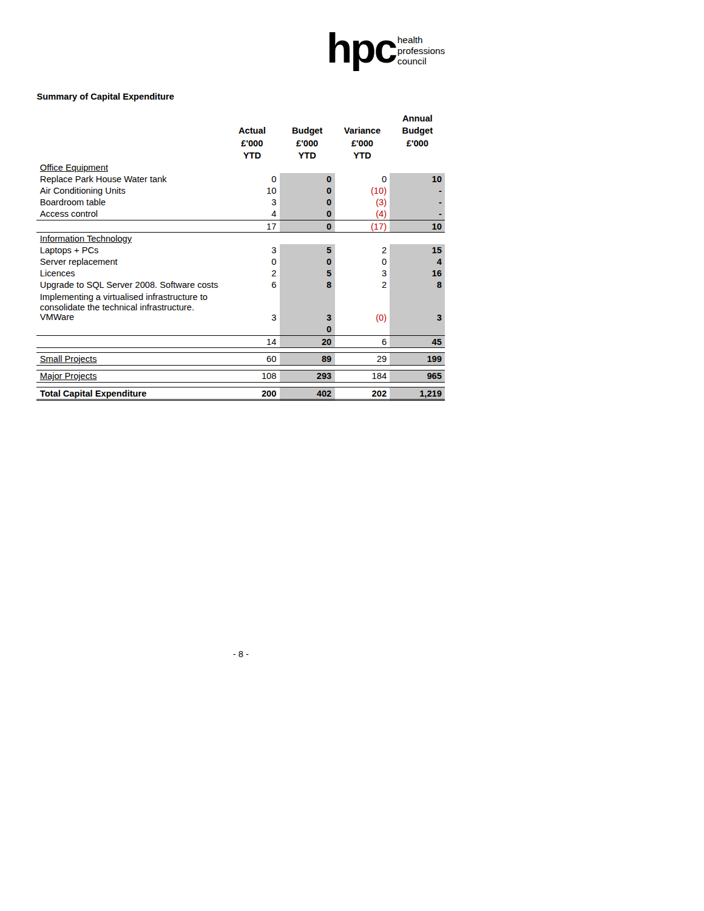hpc
health professions council
Summary of Capital Expenditure
| | | | | Annual |
| --- | --- | --- | --- | --- |
| | Actual | Budget | Variance | Budget |
| | £'000 | £'000 | £'000 | £'000 |
| | YTD | YTD | YTD | |
| Office Equipment | | | | |
| Replace Park House Water tank | 0 | 0 | 0 | 10 |
| Air Conditioning Units | 10 | 0 | (10) | - |
| Boardroom table | 3 | 0 | (3) | - |
| Access control | 4 | 0 | (4) | - |
| | 17 | 0 | (17) | 10 |
| Information Technology | | | | |
| Laptops + PCs | 3 | 5 | 2 | 15 |
| Server replacement | 0 | 0 | 0 | 4 |
| Licences | 2 | 5 | 3 | 16 |
| Upgrade to SQL Server 2008. Software costs | 6 | 8 | 2 | 8 |
| Implementing a virtualised infrastructure to consolidate the technical infrastructure. VMWare | 3 | 3 | (0) | 3 |
| | | 0 | | |
| | 14 | 20 | 6 | 45 |
| Small Projects | 60 | 89 | 29 | 199 |
| Major Projects | 108 | 293 | 184 | 965 |
| Total Capital Expenditure | 200 | 402 | 202 | 1,219 |
- 8 -